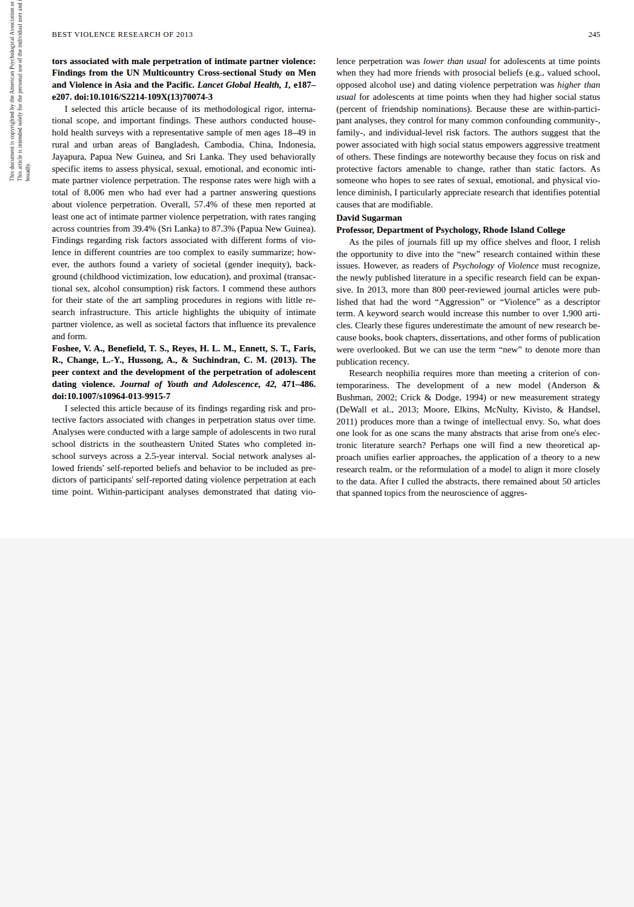This document is copyrighted by the American Psychological Association or one of its allied publishers.
This article is intended solely for the personal use of the individual user and is not to be disseminated broadly.
BEST VIOLENCE RESEARCH OF 2013 245
tors associated with male perpetration of intimate partner violence: Findings from the UN Multicountry Cross-sectional Study on Men and Violence in Asia and the Pacific. Lancet Global Health, 1, e187–e207. doi:10.1016/S2214-109X(13)70074-3
I selected this article because of its methodological rigor, international scope, and important findings. These authors conducted household health surveys with a representative sample of men ages 18–49 in rural and urban areas of Bangladesh, Cambodia, China, Indonesia, Jayapura, Papua New Guinea, and Sri Lanka. They used behaviorally specific items to assess physical, sexual, emotional, and economic intimate partner violence perpetration. The response rates were high with a total of 8,006 men who had ever had a partner answering questions about violence perpetration. Overall, 57.4% of these men reported at least one act of intimate partner violence perpetration, with rates ranging across countries from 39.4% (Sri Lanka) to 87.3% (Papua New Guinea). Findings regarding risk factors associated with different forms of violence in different countries are too complex to easily summarize; however, the authors found a variety of societal (gender inequity), background (childhood victimization, low education), and proximal (transactional sex, alcohol consumption) risk factors. I commend these authors for their state of the art sampling procedures in regions with little research infrastructure. This article highlights the ubiquity of intimate partner violence, as well as societal factors that influence its prevalence and form.
Foshee, V. A., Benefield, T. S., Reyes, H. L. M., Ennett, S. T., Faris, R., Change, L.-Y., Hussong, A., & Suchindran, C. M. (2013). The peer context and the development of the perpetration of adolescent dating violence. Journal of Youth and Adolescence, 42, 471–486. doi:10.1007/s10964-013-9915-7
I selected this article because of its findings regarding risk and protective factors associated with changes in perpetration status over time. Analyses were conducted with a large sample of adolescents in two rural school districts in the southeastern United States who completed in-school surveys across a 2.5-year interval. Social network analyses allowed friends' self-reported beliefs and behavior to be included as predictors of participants' self-reported dating violence perpetration at each time point. Within-participant analyses demonstrated that dating violence perpetration was lower than usual for adolescents at time points when they had more friends with prosocial beliefs (e.g., valued school, opposed alcohol use) and dating violence perpetration was higher than usual for adolescents at time points when they had higher social status (percent of friendship nominations). Because these are within-participant analyses, they control for many common confounding community-, family-, and individual-level risk factors. The authors suggest that the power associated with high social status empowers aggressive treatment of others. These findings are noteworthy because they focus on risk and protective factors amenable to change, rather than static factors. As someone who hopes to see rates of sexual, emotional, and physical violence diminish, I particularly appreciate research that identifies potential causes that are modifiable.
David Sugarman
Professor, Department of Psychology, Rhode Island College
As the piles of journals fill up my office shelves and floor, I relish the opportunity to dive into the “new” research contained within these issues. However, as readers of Psychology of Violence must recognize, the newly published literature in a specific research field can be expansive. In 2013, more than 800 peer-reviewed journal articles were published that had the word “Aggression” or “Violence” as a descriptor term. A keyword search would increase this number to over 1,900 articles. Clearly these figures underestimate the amount of new research because books, book chapters, dissertations, and other forms of publication were overlooked. But we can use the term “new” to denote more than publication recency.
Research neophilia requires more than meeting a criterion of contemporariness. The development of a new model (Anderson & Bushman, 2002; Crick & Dodge, 1994) or new measurement strategy (DeWall et al., 2013; Moore, Elkins, McNulty, Kivisto, & Handsel, 2011) produces more than a twinge of intellectual envy. So, what does one look for as one scans the many abstracts that arise from one's electronic literature search? Perhaps one will find a new theoretical approach unifies earlier approaches, the application of a theory to a new research realm, or the reformulation of a model to align it more closely to the data. After I culled the abstracts, there remained about 50 articles that spanned topics from the neuroscience of aggres-